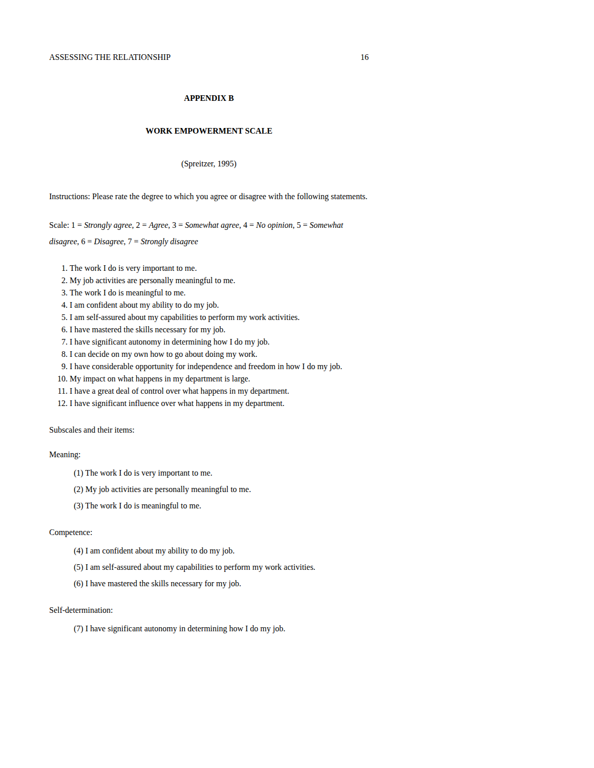Assessing the Relationship 16
Appendix B
Work Empowerment Scale
(Spreitzer, 1995)
Instructions: Please rate the degree to which you agree or disagree with the following statements.
Scale: 1 = Strongly agree, 2 = Agree, 3 = Somewhat agree, 4 = No opinion, 5 = Somewhat disagree, 6 = Disagree, 7 = Strongly disagree
The work I do is very important to me.
My job activities are personally meaningful to me.
The work I do is meaningful to me.
I am confident about my ability to do my job.
I am self-assured about my capabilities to perform my work activities.
I have mastered the skills necessary for my job.
I have significant autonomy in determining how I do my job.
I can decide on my own how to go about doing my work.
I have considerable opportunity for independence and freedom in how I do my job.
My impact on what happens in my department is large.
I have a great deal of control over what happens in my department.
I have significant influence over what happens in my department.
Subscales and their items:
Meaning:
(1) The work I do is very important to me.
(2) My job activities are personally meaningful to me.
(3) The work I do is meaningful to me.
Competence:
(4) I am confident about my ability to do my job.
(5) I am self-assured about my capabilities to perform my work activities.
(6) I have mastered the skills necessary for my job.
Self-determination:
(7) I have significant autonomy in determining how I do my job.